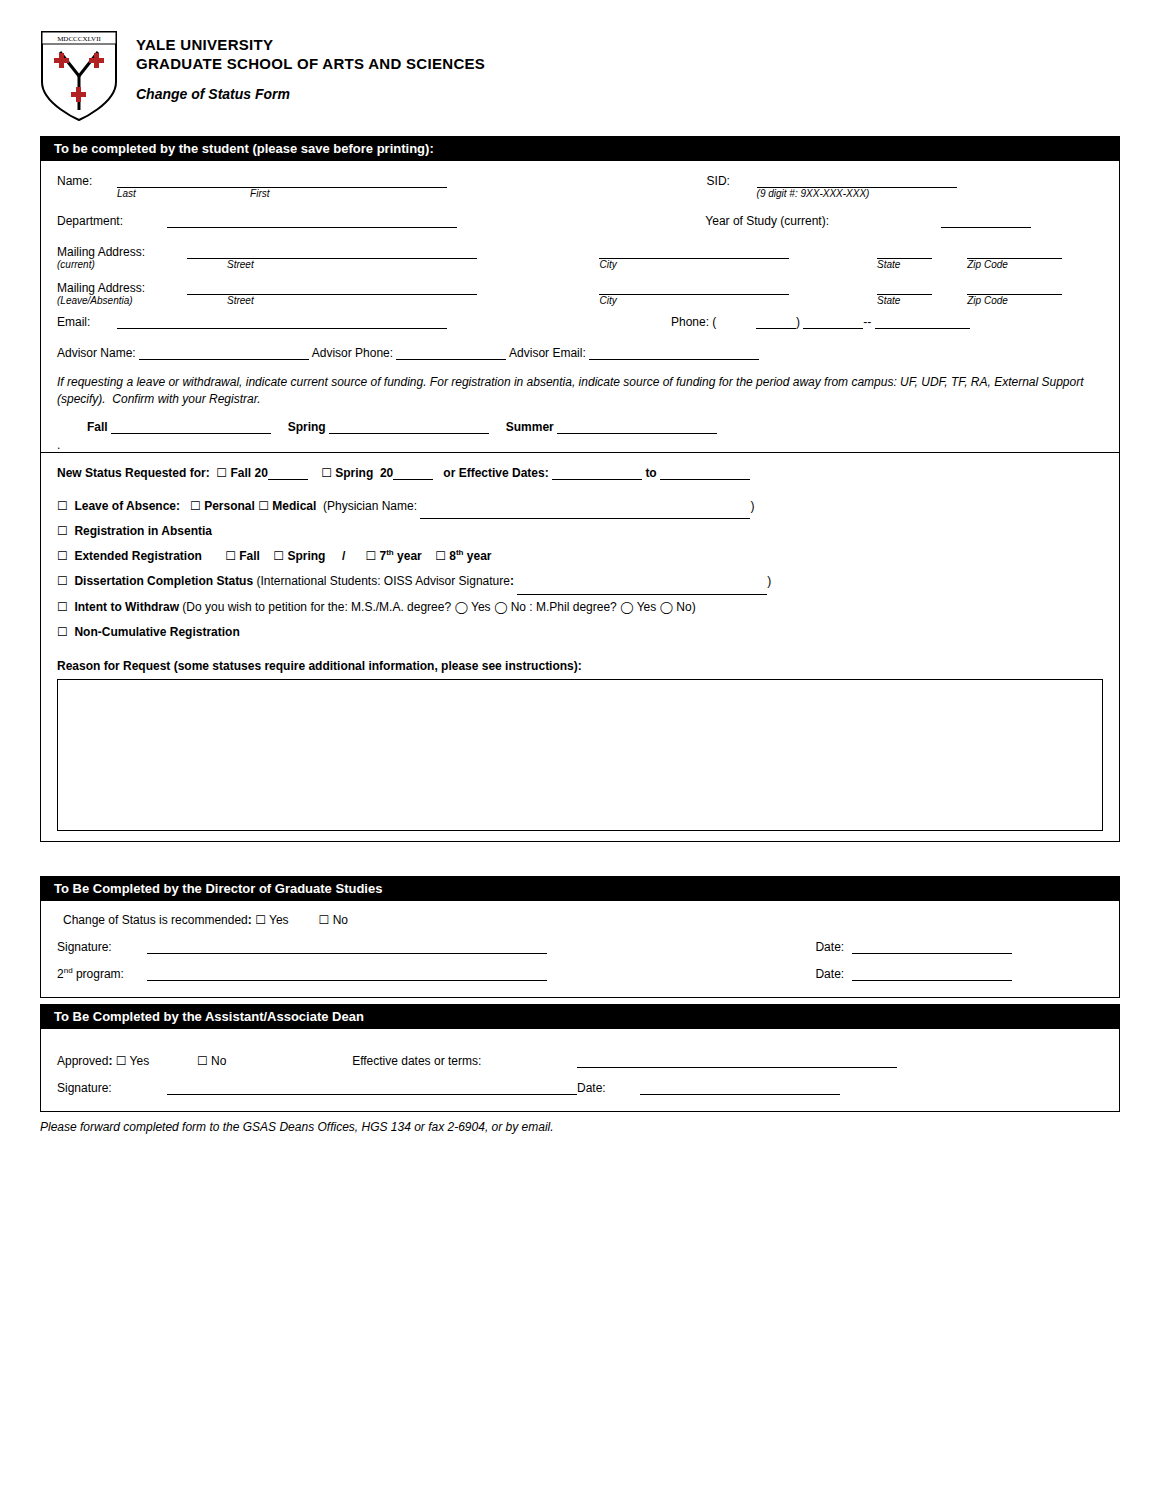MDCCCXLVII
YALE UNIVERSITY
GRADUATE SCHOOL OF ARTS AND SCIENCES
Change of Status Form
To be completed by the student (please save before printing):
| Name: | | SID: | |
| | Last First | | (9 digit #: 9XX-XXX-XXX) |
| Department: | | Year of Study (current): | |
| Mailing Address: | | | | |
| (current) | Street | City | State | Zip Code |
| Mailing Address: | | | | |
| (Leave/Absentia) | Street | City | State | Zip Code |
| Email: | | Phone: ( | ) -- |
Advisor Name: Advisor Phone: Advisor Email:
If requesting a leave or withdrawal, indicate current source of funding. For registration in absentia, indicate source of funding for the period away from campus: UF, UDF, TF, RA, External Support (specify). Confirm with your Registrar.
Fall Spring Summer
.
New Status Requested for: ☐ Fall 20 ☐ Spring 20 or Effective Dates: to
☐ Leave of Absence: ☐ Personal ☐ Medical (Physician Name: )
☐ Registration in Absentia
☐ Extended Registration ☐ Fall ☐ Spring / ☐ 7th year ☐ 8th year
☐ Dissertation Completion Status (International Students: OISS Advisor Signature: )
☐ Intent to Withdraw (Do you wish to petition for the: M.S./M.A. degree? ◯ Yes ◯ No : M.Phil degree? ◯ Yes ◯ No)
☐ Non-Cumulative Registration
Reason for Request (some statuses require additional information, please see instructions):
To Be Completed by the Director of Graduate Studies
Change of Status is recommended: ☐ Yes ☐ No
| Signature: | | Date: | |
| 2 nd program: | | Date: | |
To Be Completed by the Assistant/Associate Dean
| Approved : ☐ Yes | ☐ No | Effective dates or terms: | |
| Signature: | | Date: |
Please forward completed form to the GSAS Deans Offices, HGS 134 or fax 2-6904, or by email.